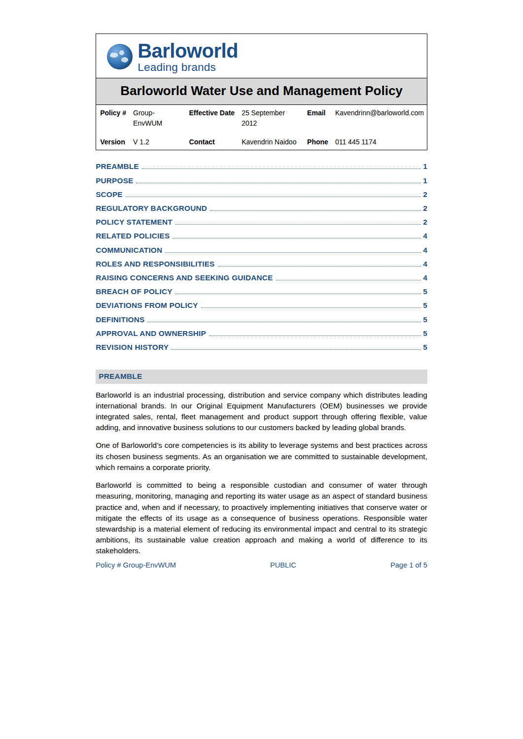Barloworld
Leading brands
Barloworld Water Use and Management Policy
| Policy # | Group-EnvWUM | Effective Date | 25 September 2012 | Email | Kavendrinn@barloworld.com |
| Version | V 1.2 | Contact | Kavendrin Naidoo | Phone | 011 445 1174 |
PREAMBLE 1
PURPOSE 1
SCOPE 2
REGULATORY BACKGROUND 2
POLICY STATEMENT 2
RELATED POLICIES 4
COMMUNICATION 4
ROLES AND RESPONSIBILITIES 4
RAISING CONCERNS AND SEEKING GUIDANCE 4
BREACH OF POLICY 5
DEVIATIONS FROM POLICY 5
DEFINITIONS 5
APPROVAL AND OWNERSHIP 5
REVISION HISTORY 5
PREAMBLE
Barloworld is an industrial processing, distribution and service company which distributes leading international brands. In our Original Equipment Manufacturers (OEM) businesses we provide integrated sales, rental, fleet management and product support through offering flexible, value adding, and innovative business solutions to our customers backed by leading global brands.
One of Barloworld’s core competencies is its ability to leverage systems and best practices across its chosen business segments. As an organisation we are committed to sustainable development, which remains a corporate priority.
Barloworld is committed to being a responsible custodian and consumer of water through measuring, monitoring, managing and reporting its water usage as an aspect of standard business practice and, when and if necessary, to proactively implementing initiatives that conserve water or mitigate the effects of its usage as a consequence of business operations. Responsible water stewardship is a material element of reducing its environmental impact and central to its strategic ambitions, its sustainable value creation approach and making a world of difference to its stakeholders.
Policy # Group-EnvWUM
PUBLIC
Page 1 of 5